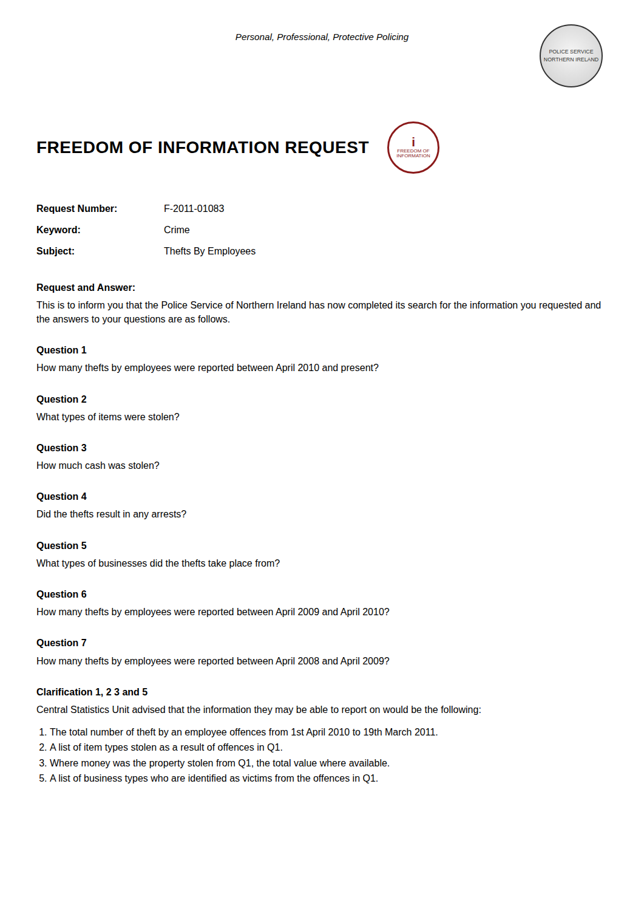Personal, Professional, Protective Policing
POLICE SERVICE
NORTHERN IRELAND
FREEDOM OF INFORMATION REQUEST
i FREEDOM OF INFORMATION
| Request Number: | F-2011-01083 |
| Keyword: | Crime |
| Subject: | Thefts By Employees |
Request and Answer:
This is to inform you that the Police Service of Northern Ireland has now completed its search for the information you requested and the answers to your questions are as follows.
Question 1
How many thefts by employees were reported between April 2010 and present?
Question 2
What types of items were stolen?
Question 3
How much cash was stolen?
Question 4
Did the thefts result in any arrests?
Question 5
What types of businesses did the thefts take place from?
Question 6
How many thefts by employees were reported between April 2009 and April 2010?
Question 7
How many thefts by employees were reported between April 2008 and April 2009?
Clarification 1, 2 3 and 5
Central Statistics Unit advised that the information they may be able to report on would be the following:
The total number of theft by an employee offences from 1st April 2010 to 19th March 2011.
A list of item types stolen as a result of offences in Q1.
Where money was the property stolen from Q1, the total value where available.
A list of business types who are identified as victims from the offences in Q1.